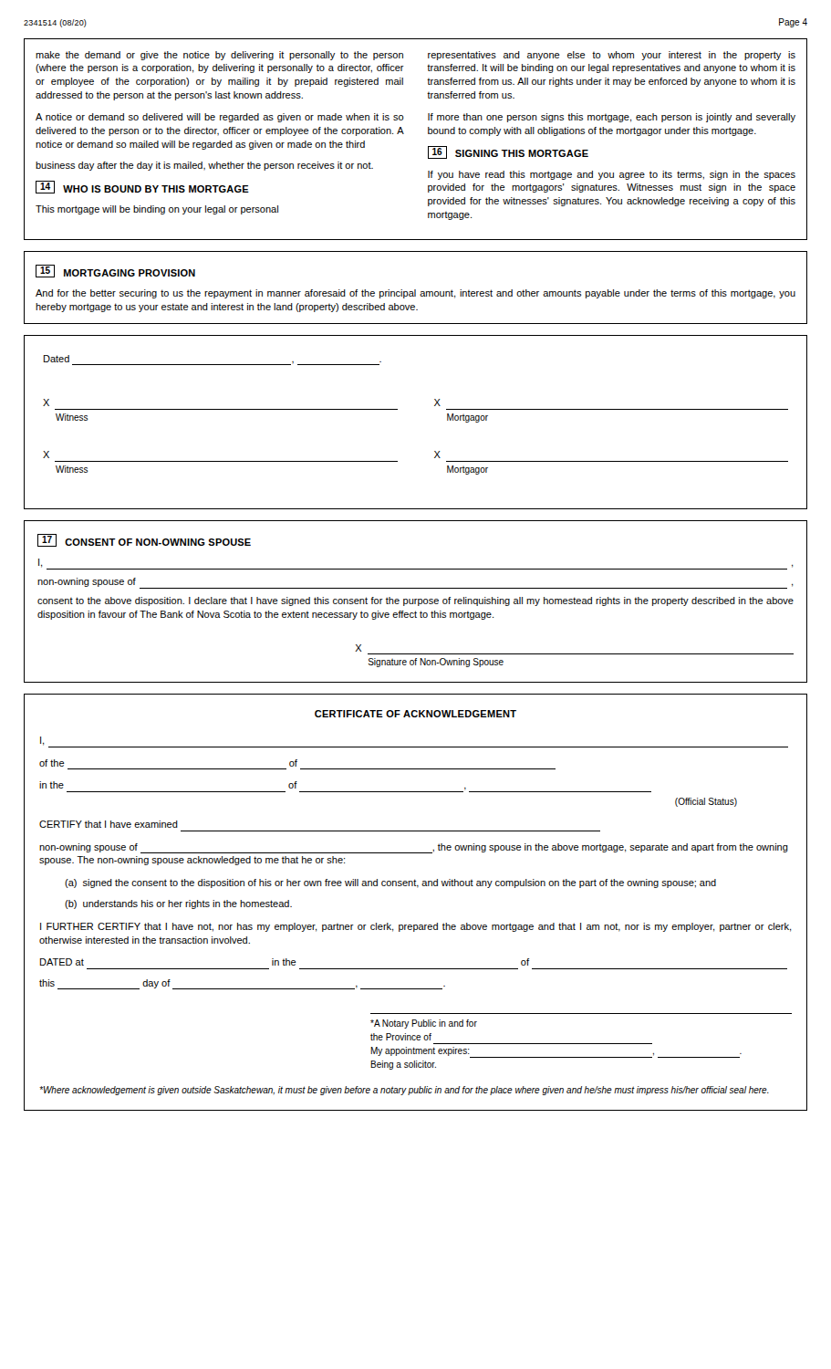2341514 (08/20) Page 4
make the demand or give the notice by delivering it personally to the person (where the person is a corporation, by delivering it personally to a director, officer or employee of the corporation) or by mailing it by prepaid registered mail addressed to the person at the person's last known address.
A notice or demand so delivered will be regarded as given or made when it is so delivered to the person or to the director, officer or employee of the corporation. A notice or demand so mailed will be regarded as given or made on the third
business day after the day it is mailed, whether the person receives it or not.
14
WHO IS BOUND BY THIS MORTGAGE
This mortgage will be binding on your legal or personal
representatives and anyone else to whom your interest in the property is transferred. It will be binding on our legal representatives and anyone to whom it is transferred from us. All our rights under it may be enforced by anyone to whom it is transferred from us.
If more than one person signs this mortgage, each person is jointly and severally bound to comply with all obligations of the mortgagor under this mortgage.
16
SIGNING THIS MORTGAGE
If you have read this mortgage and you agree to its terms, sign in the spaces provided for the mortgagors' signatures. Witnesses must sign in the space provided for the witnesses' signatures. You acknowledge receiving a copy of this mortgage.
15
MORTGAGING PROVISION
And for the better securing to us the repayment in manner aforesaid of the principal amount, interest and other amounts payable under the terms of this mortgage, you hereby mortgage to us your estate and interest in the land (property) described above.
Dated , .
X
Witness
X
Mortgagor
X
Witness
X
Mortgagor
17
CONSENT OF NON-OWNING SPOUSE
I, ,
non-owning spouse of ,
consent to the above disposition. I declare that I have signed this consent for the purpose of relinquishing all my homestead rights in the property described in the above disposition in favour of The Bank of Nova Scotia to the extent necessary to give effect to this mortgage.
X
Signature of Non-Owning Spouse
CERTIFICATE OF ACKNOWLEDGEMENT
I,
of the of
in the of ,
(Official Status)
CERTIFY that I have examined
non-owning spouse of , the owning spouse in the above mortgage, separate and apart from the owning spouse. The non-owning spouse acknowledged to me that he or she:
(a) signed the consent to the disposition of his or her own free will and consent, and without any compulsion on the part of the owning spouse; and
(b) understands his or her rights in the homestead.
I FURTHER CERTIFY that I have not, nor has my employer, partner or clerk, prepared the above mortgage and that I am not, nor is my employer, partner or clerk, otherwise interested in the transaction involved.
DATED at in the of
this day of , .
*A Notary Public in and for
the Province of
My appointment expires: , .
Being a solicitor.
*Where acknowledgement is given outside Saskatchewan, it must be given before a notary public in and for the place where given and he/she must impress his/her official seal here.